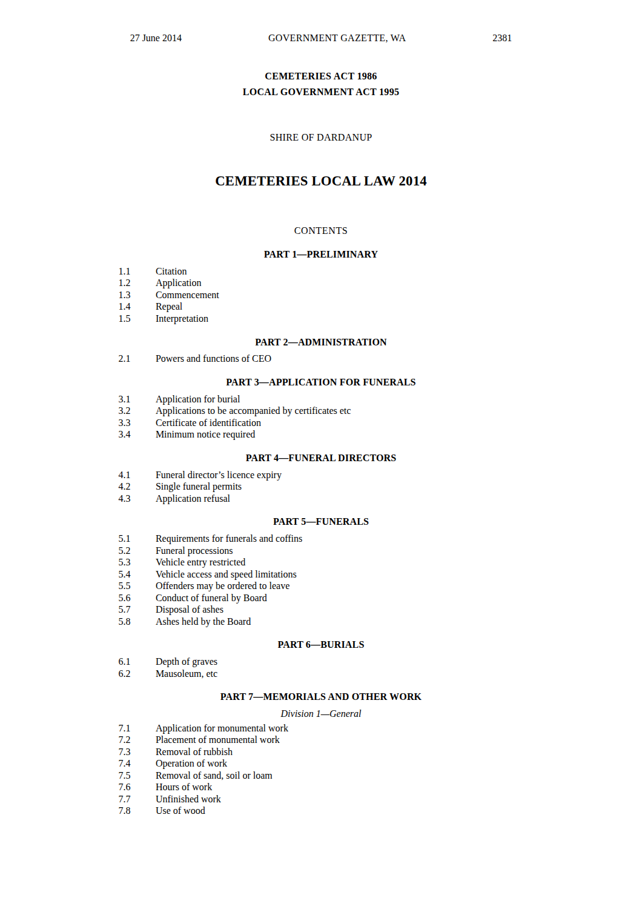27 June 2014 GOVERNMENT GAZETTE, WA 2381
CEMETERIES ACT 1986
LOCAL GOVERNMENT ACT 1995
SHIRE OF DARDANUP
CEMETERIES LOCAL LAW 2014
CONTENTS
PART 1—PRELIMINARY
1.1 Citation
1.2 Application
1.3 Commencement
1.4 Repeal
1.5 Interpretation
PART 2—ADMINISTRATION
2.1 Powers and functions of CEO
PART 3—APPLICATION FOR FUNERALS
3.1 Application for burial
3.2 Applications to be accompanied by certificates etc
3.3 Certificate of identification
3.4 Minimum notice required
PART 4—FUNERAL DIRECTORS
4.1 Funeral director’s licence expiry
4.2 Single funeral permits
4.3 Application refusal
PART 5—FUNERALS
5.1 Requirements for funerals and coffins
5.2 Funeral processions
5.3 Vehicle entry restricted
5.4 Vehicle access and speed limitations
5.5 Offenders may be ordered to leave
5.6 Conduct of funeral by Board
5.7 Disposal of ashes
5.8 Ashes held by the Board
PART 6—BURIALS
6.1 Depth of graves
6.2 Mausoleum, etc
PART 7—MEMORIALS AND OTHER WORK
Division 1—General
7.1 Application for monumental work
7.2 Placement of monumental work
7.3 Removal of rubbish
7.4 Operation of work
7.5 Removal of sand, soil or loam
7.6 Hours of work
7.7 Unfinished work
7.8 Use of wood